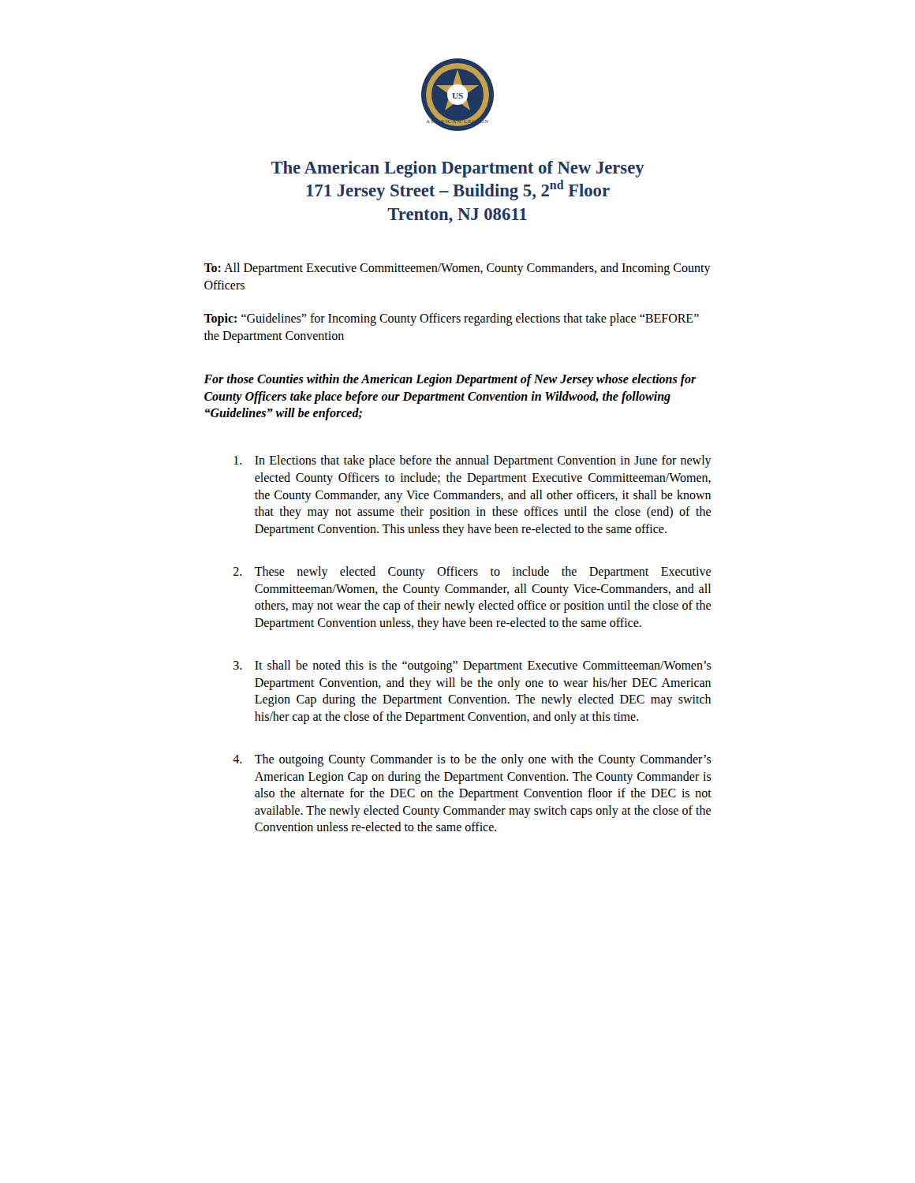US AMERICAN LEGION
The American Legion Department of New Jersey 171 Jersey Street – Building 5, 2nd Floor Trenton, NJ 08611
To: All Department Executive Committeemen/Women, County Commanders, and Incoming County Officers
Topic: “Guidelines” for Incoming County Officers regarding elections that take place “BEFORE” the Department Convention
For those Counties within the American Legion Department of New Jersey whose elections for County Officers take place before our Department Convention in Wildwood, the following “Guidelines” will be enforced;
In Elections that take place before the annual Department Convention in June for newly elected County Officers to include; the Department Executive Committeeman/Women, the County Commander, any Vice Commanders, and all other officers, it shall be known that they may not assume their position in these offices until the close (end) of the Department Convention. This unless they have been re-elected to the same office.
These newly elected County Officers to include the Department Executive Committeeman/Women, the County Commander, all County Vice-Commanders, and all others, may not wear the cap of their newly elected office or position until the close of the Department Convention unless, they have been re-elected to the same office.
It shall be noted this is the “outgoing” Department Executive Committeeman/Women’s Department Convention, and they will be the only one to wear his/her DEC American Legion Cap during the Department Convention. The newly elected DEC may switch his/her cap at the close of the Department Convention, and only at this time.
The outgoing County Commander is to be the only one with the County Commander’s American Legion Cap on during the Department Convention. The County Commander is also the alternate for the DEC on the Department Convention floor if the DEC is not available. The newly elected County Commander may switch caps only at the close of the Convention unless re-elected to the same office.